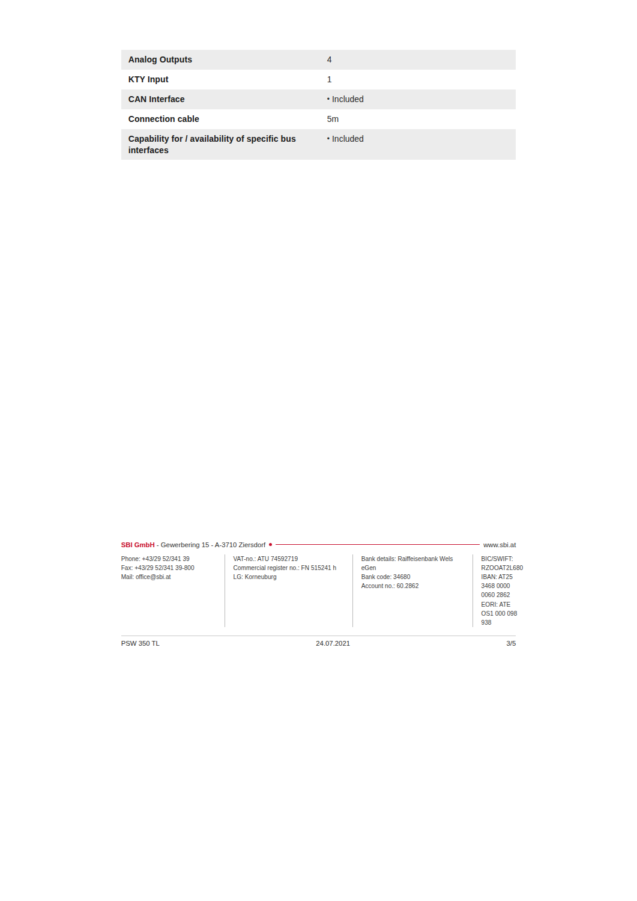| Analog Outputs | 4 |
| KTY Input | 1 |
| CAN Interface | • Included |
| Connection cable | 5m |
| Capability for / availability of specific bus interfaces | • Included |
SBI GmbH - Gewerbering 15 - A-3710 Ziersdorf www.sbi.at
Phone: +43/29 52/341 39
Fax: +43/29 52/341 39-800
Mail: office@sbi.at
VAT-no.: ATU 74592719
Commercial register no.: FN 515241 h
LG: Korneuburg
Bank details: Raiffeisenbank Wels eGen
Bank code: 34680
Account no.: 60.2862
BIC/SWIFT: RZOOAT2L680
IBAN: AT25 3468 0000 0060 2862
EORI: ATE OS1 000 098 938
PSW 350 TL 24.07.2021 3/5